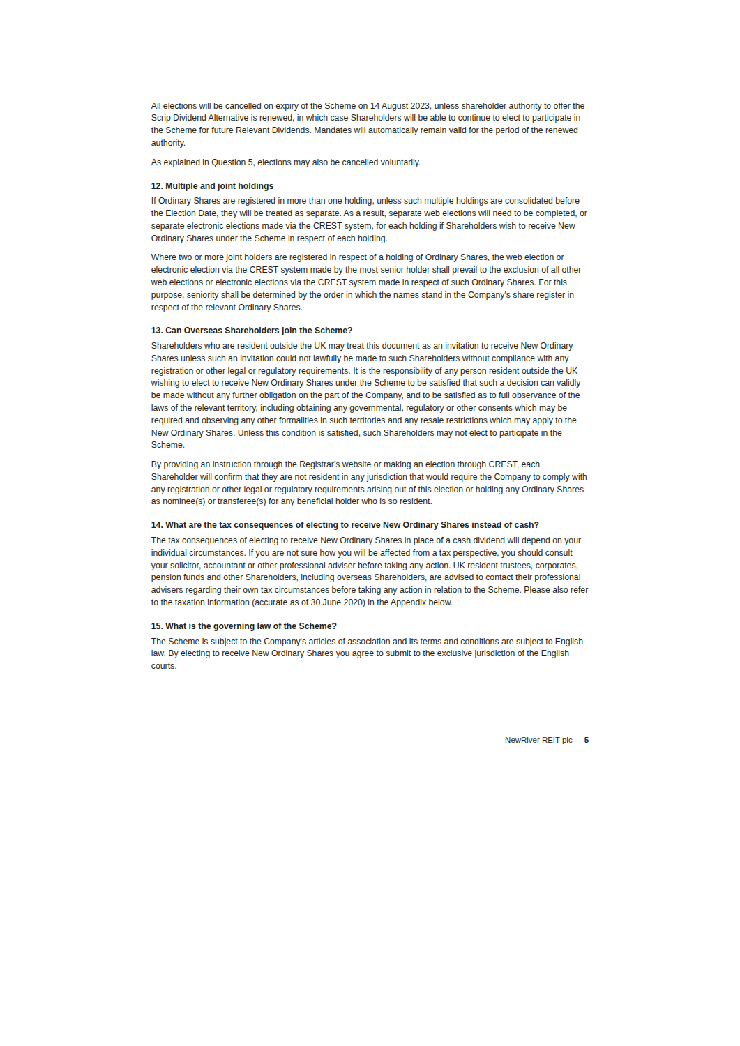All elections will be cancelled on expiry of the Scheme on 14 August 2023, unless shareholder authority to offer the Scrip Dividend Alternative is renewed, in which case Shareholders will be able to continue to elect to participate in the Scheme for future Relevant Dividends. Mandates will automatically remain valid for the period of the renewed authority.
As explained in Question 5, elections may also be cancelled voluntarily.
12. Multiple and joint holdings
If Ordinary Shares are registered in more than one holding, unless such multiple holdings are consolidated before the Election Date, they will be treated as separate. As a result, separate web elections will need to be completed, or separate electronic elections made via the CREST system, for each holding if Shareholders wish to receive New Ordinary Shares under the Scheme in respect of each holding.
Where two or more joint holders are registered in respect of a holding of Ordinary Shares, the web election or electronic election via the CREST system made by the most senior holder shall prevail to the exclusion of all other web elections or electronic elections via the CREST system made in respect of such Ordinary Shares. For this purpose, seniority shall be determined by the order in which the names stand in the Company's share register in respect of the relevant Ordinary Shares.
13. Can Overseas Shareholders join the Scheme?
Shareholders who are resident outside the UK may treat this document as an invitation to receive New Ordinary Shares unless such an invitation could not lawfully be made to such Shareholders without compliance with any registration or other legal or regulatory requirements. It is the responsibility of any person resident outside the UK wishing to elect to receive New Ordinary Shares under the Scheme to be satisfied that such a decision can validly be made without any further obligation on the part of the Company, and to be satisfied as to full observance of the laws of the relevant territory, including obtaining any governmental, regulatory or other consents which may be required and observing any other formalities in such territories and any resale restrictions which may apply to the New Ordinary Shares. Unless this condition is satisfied, such Shareholders may not elect to participate in the Scheme.
By providing an instruction through the Registrar's website or making an election through CREST, each Shareholder will confirm that they are not resident in any jurisdiction that would require the Company to comply with any registration or other legal or regulatory requirements arising out of this election or holding any Ordinary Shares as nominee(s) or transferee(s) for any beneficial holder who is so resident.
14. What are the tax consequences of electing to receive New Ordinary Shares instead of cash?
The tax consequences of electing to receive New Ordinary Shares in place of a cash dividend will depend on your individual circumstances. If you are not sure how you will be affected from a tax perspective, you should consult your solicitor, accountant or other professional adviser before taking any action. UK resident trustees, corporates, pension funds and other Shareholders, including overseas Shareholders, are advised to contact their professional advisers regarding their own tax circumstances before taking any action in relation to the Scheme. Please also refer to the taxation information (accurate as of 30 June 2020) in the Appendix below.
15. What is the governing law of the Scheme?
The Scheme is subject to the Company's articles of association and its terms and conditions are subject to English law. By electing to receive New Ordinary Shares you agree to submit to the exclusive jurisdiction of the English courts.
NewRiver REIT plc 5